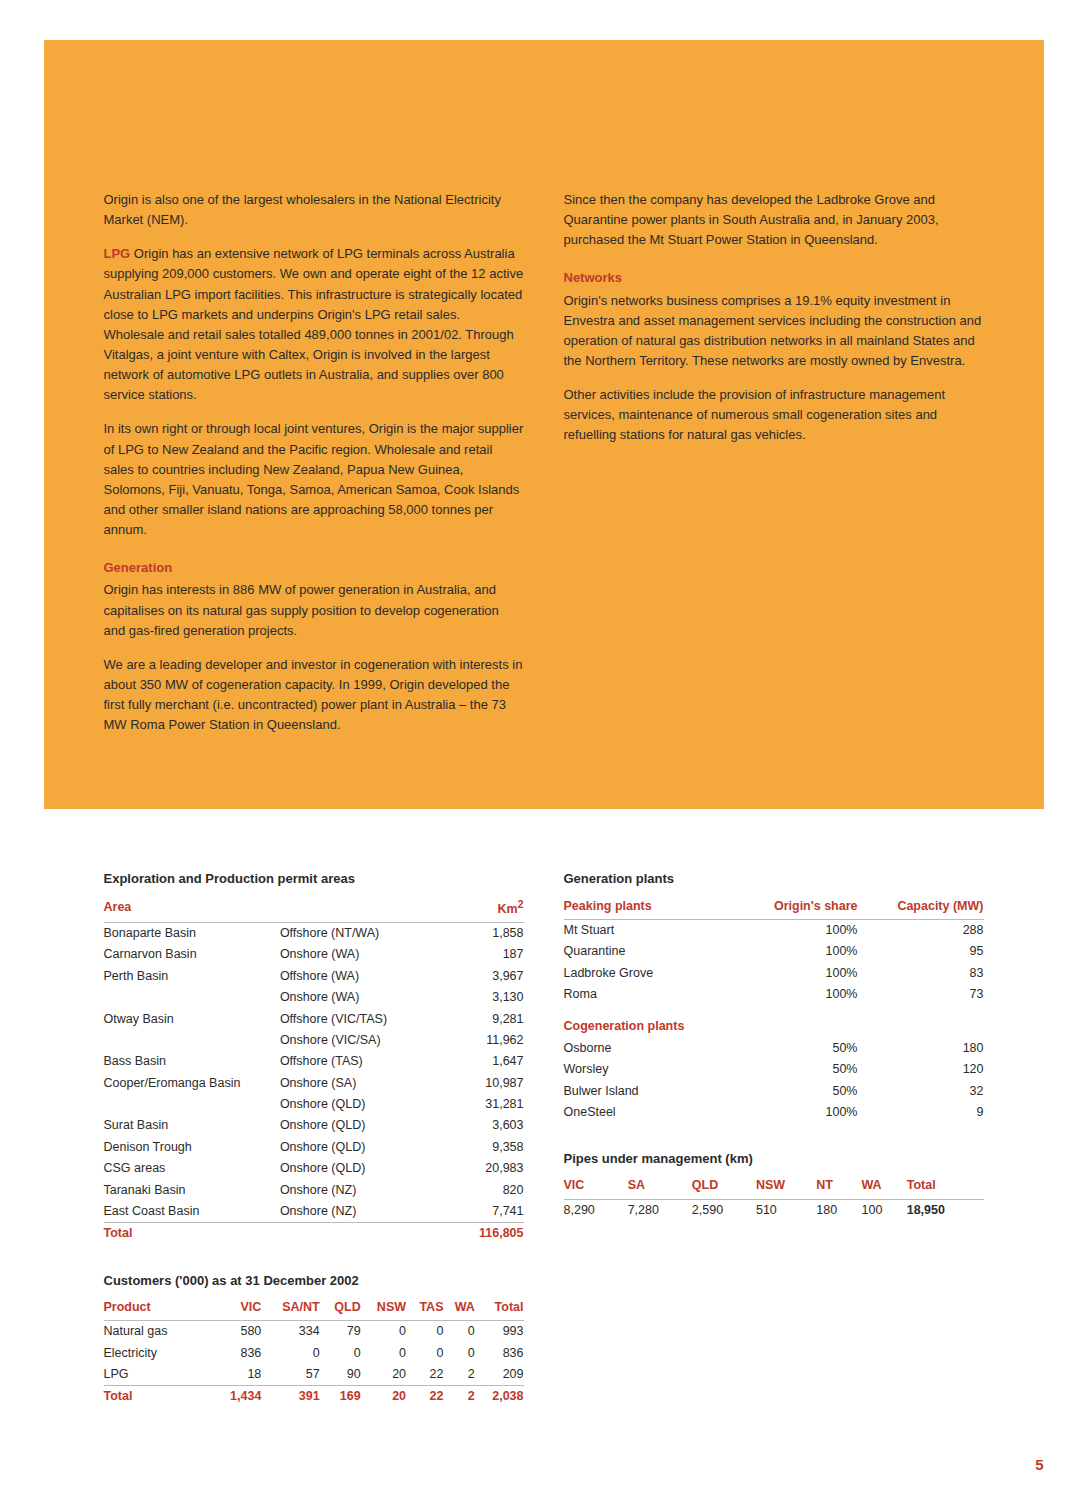Origin is also one of the largest wholesalers in the National Electricity Market (NEM).
LPG Origin has an extensive network of LPG terminals across Australia supplying 209,000 customers. We own and operate eight of the 12 active Australian LPG import facilities. This infrastructure is strategically located close to LPG markets and underpins Origin's LPG retail sales. Wholesale and retail sales totalled 489,000 tonnes in 2001/02. Through Vitalgas, a joint venture with Caltex, Origin is involved in the largest network of automotive LPG outlets in Australia, and supplies over 800 service stations.
In its own right or through local joint ventures, Origin is the major supplier of LPG to New Zealand and the Pacific region. Wholesale and retail sales to countries including New Zealand, Papua New Guinea, Solomons, Fiji, Vanuatu, Tonga, Samoa, American Samoa, Cook Islands and other smaller island nations are approaching 58,000 tonnes per annum.
Generation
Origin has interests in 886 MW of power generation in Australia, and capitalises on its natural gas supply position to develop cogeneration and gas-fired generation projects.
We are a leading developer and investor in cogeneration with interests in about 350 MW of cogeneration capacity. In 1999, Origin developed the first fully merchant (i.e. uncontracted) power plant in Australia – the 73 MW Roma Power Station in Queensland.
Since then the company has developed the Ladbroke Grove and Quarantine power plants in South Australia and, in January 2003, purchased the Mt Stuart Power Station in Queensland.
Networks
Origin's networks business comprises a 19.1% equity investment in Envestra and asset management services including the construction and operation of natural gas distribution networks in all mainland States and the Northern Territory. These networks are mostly owned by Envestra.
Other activities include the provision of infrastructure management services, maintenance of numerous small cogeneration sites and refuelling stations for natural gas vehicles.
Exploration and Production permit areas
| Area | | Km 2 |
| --- | --- | --- |
| Bonaparte Basin | Offshore (NT/WA) | 1,858 |
| Carnarvon Basin | Onshore (WA) | 187 |
| Perth Basin | Offshore (WA) | 3,967 |
| | Onshore (WA) | 3,130 |
| Otway Basin | Offshore (VIC/TAS) | 9,281 |
| | Onshore (VIC/SA) | 11,962 |
| Bass Basin | Offshore (TAS) | 1,647 |
| Cooper/Eromanga Basin | Onshore (SA) | 10,987 |
| | Onshore (QLD) | 31,281 |
| Surat Basin | Onshore (QLD) | 3,603 |
| Denison Trough | Onshore (QLD) | 9,358 |
| CSG areas | Onshore (QLD) | 20,983 |
| Taranaki Basin | Onshore (NZ) | 820 |
| East Coast Basin | Onshore (NZ) | 7,741 |
| Total | | 116,805 |
Customers ('000) as at 31 December 2002
| Product | VIC | SA/NT | QLD | NSW | TAS | WA | Total |
| --- | --- | --- | --- | --- | --- | --- | --- |
| Natural gas | 580 | 334 | 79 | 0 | 0 | 0 | 993 |
| Electricity | 836 | 0 | 0 | 0 | 0 | 0 | 836 |
| LPG | 18 | 57 | 90 | 20 | 22 | 2 | 209 |
| Total | 1,434 | 391 | 169 | 20 | 22 | 2 | 2,038 |
Generation plants
| Peaking plants | Origin's share | Capacity (MW) |
| --- | --- | --- |
| Mt Stuart | 100% | 288 |
| Quarantine | 100% | 95 |
| Ladbroke Grove | 100% | 83 |
| Roma | 100% | 73 |
| Cogeneration plants |
| Osborne | 50% | 180 |
| Worsley | 50% | 120 |
| Bulwer Island | 50% | 32 |
| OneSteel | 100% | 9 |
Pipes under management (km)
| VIC | SA | QLD | NSW | NT | WA | Total |
| --- | --- | --- | --- | --- | --- | --- |
| 8,290 | 7,280 | 2,590 | 510 | 180 | 100 | 18,950 |
5